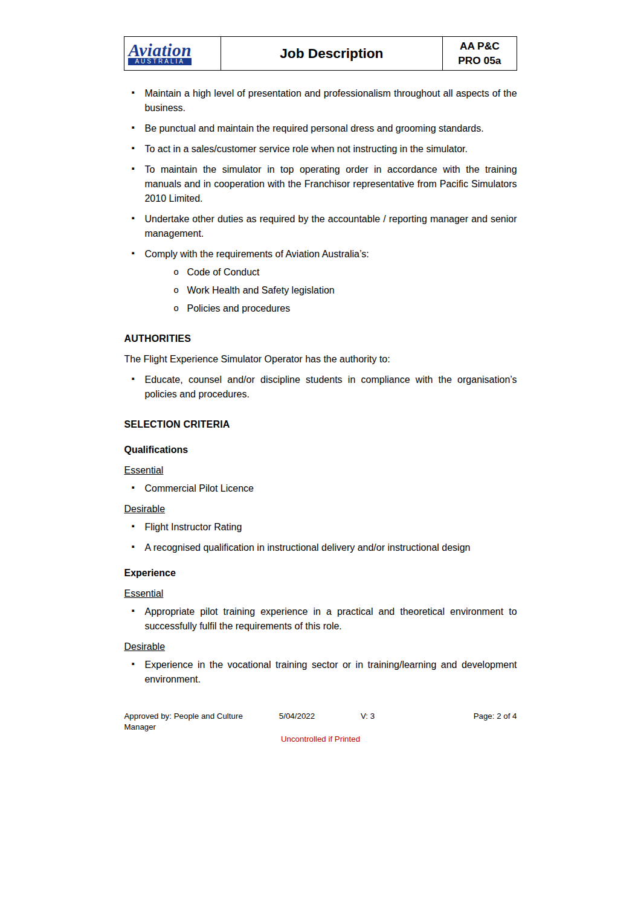| Aviation AUSTRALIA | Job Description | AA P&C PRO 05a |
Maintain a high level of presentation and professionalism throughout all aspects of the business.
Be punctual and maintain the required personal dress and grooming standards.
To act in a sales/customer service role when not instructing in the simulator.
To maintain the simulator in top operating order in accordance with the training manuals and in cooperation with the Franchisor representative from Pacific Simulators 2010 Limited.
Undertake other duties as required by the accountable / reporting manager and senior management.
Comply with the requirements of Aviation Australia’s:
Code of Conduct
Work Health and Safety legislation
Policies and procedures
AUTHORITIES
The Flight Experience Simulator Operator has the authority to:
Educate, counsel and/or discipline students in compliance with the organisation’s policies and procedures.
SELECTION CRITERIA
Qualifications
Essential
Commercial Pilot Licence
Desirable
Flight Instructor Rating
A recognised qualification in instructional delivery and/or instructional design
Experience
Essential
Appropriate pilot training experience in a practical and theoretical environment to successfully fulfil the requirements of this role.
Desirable
Experience in the vocational training sector or in training/learning and development environment.
| Approved by: People and Culture Manager | 5/04/2022 | V: 3 | Page: 2 of 4 |
Uncontrolled if Printed